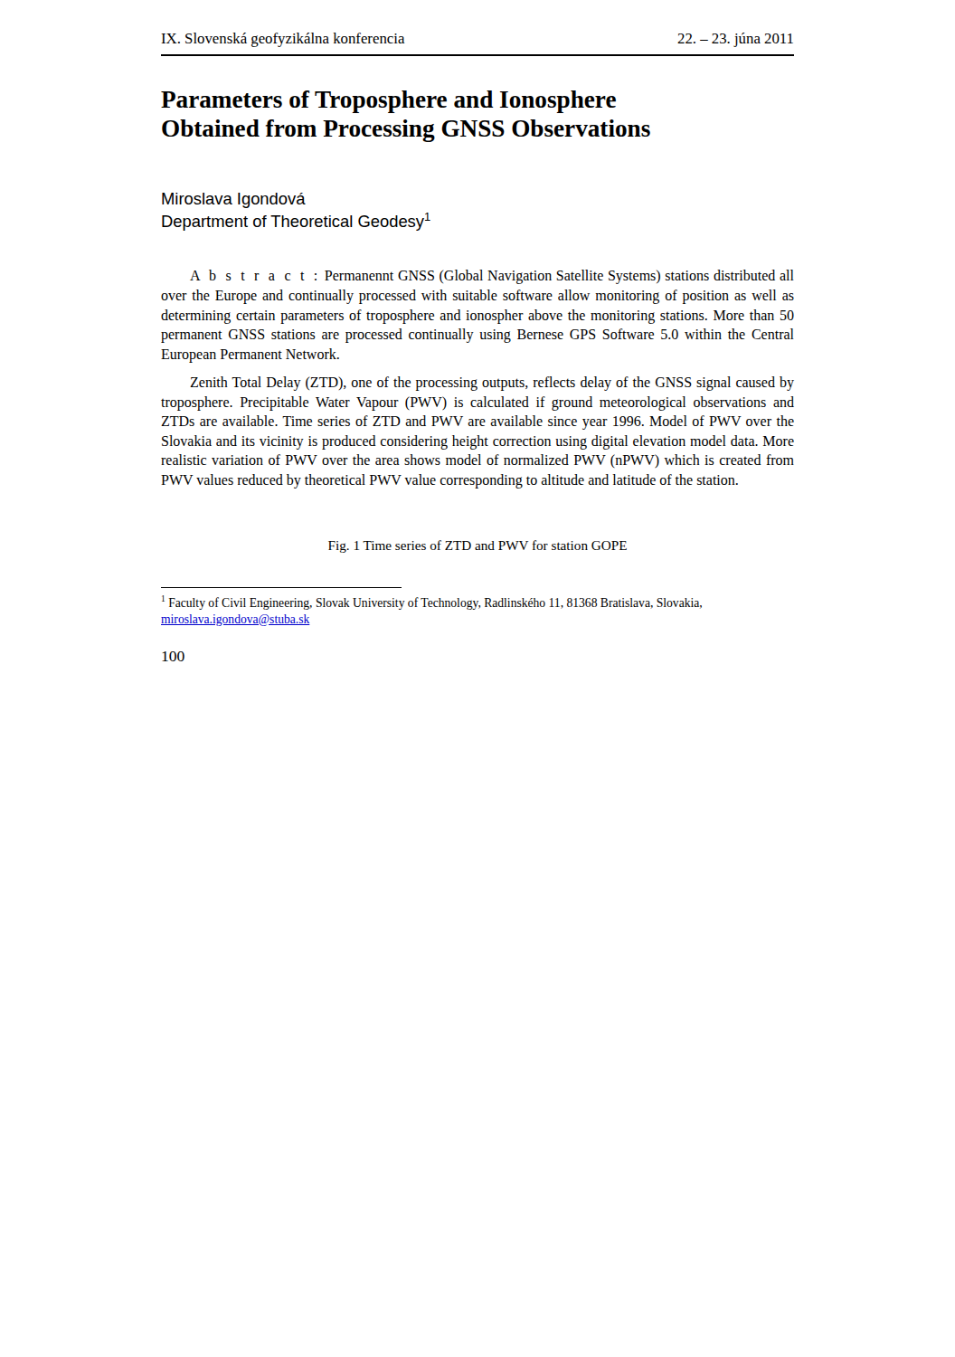IX. Slovenská geofyzikálna konferencia 22. – 23. júna 2011
Parameters of Troposphere and Ionosphere
Obtained from Processing GNSS Observations
Miroslava Igondová
Department of Theoretical Geodesy1
A b s t r a c t : Permanennt GNSS (Global Navigation Satellite Systems) stations distributed all over the Europe and continually processed with suitable software allow monitoring of position as well as determining certain parameters of troposphere and ionospher above the monitoring stations. More than 50 permanent GNSS stations are processed continually using Bernese GPS Software 5.0 within the Central European Permanent Network.
Zenith Total Delay (ZTD), one of the processing outputs, reflects delay of the GNSS signal caused by troposphere. Precipitable Water Vapour (PWV) is calculated if ground meteorological observations and ZTDs are available. Time series of ZTD and PWV are available since year 1996. Model of PWV over the Slovakia and its vicinity is produced considering height correction using digital elevation model data. More realistic variation of PWV over the area shows model of normalized PWV (nPWV) which is created from PWV values reduced by theoretical PWV value corresponding to altitude and latitude of the station.
Fig. 1 Time series of ZTD and PWV for station GOPE
1 Faculty of Civil Engineering, Slovak University of Technology, Radlinského 11, 81368 Bratislava, Slovakia, miroslava.igondova@stuba.sk
100